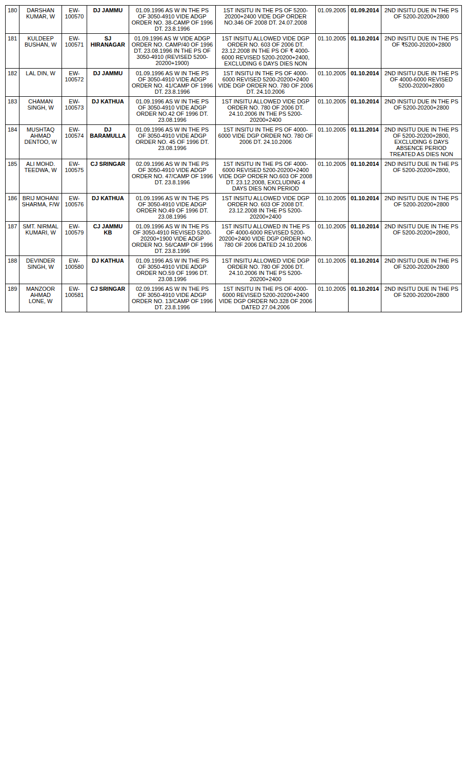| 180 | DARSHAN KUMAR, W | EW-100570 | DJ JAMMU | 01.09.1996 AS W IN THE PS OF 3050-4910 VIDE ADGP ORDER NO. 38-CAMP OF 1996 DT. 23.8.1996 | 1ST INSITU IN THE PS OF 5200-20200+2400 VIDE DGP ORDER NO.346 OF 2008 DT. 24.07.2008 | 01.09.2005 | 01.09.2014 | 2ND INSITU DUE IN THE PS OF 5200-20200+2800 |
| 181 | KULDEEP BUSHAN, W | EW-100571 | SJ HIRANAGAR | 01.09.1996 AS W VIDE ADGP ORDER NO. CAMP/40 OF 1996 DT. 23.08.1996 IN THE PS OF 3050-4910 (REVISED 5200-20200+1900) | 1ST INSITU ALLOWED VIDE DGP ORDER NO. 603 OF 2006 DT. 23.12.2008 IN THE PS OF ₹ 4000-6000 REVISED 5200-20200+2400, EXCLUDING 6 DAYS DIES NON | 01.10.2005 | 01.10.2014 | 2ND INSITU DUE IN THE PS OF ₹5200-20200+2800 |
| 182 | LAL DIN, W | EW-100572 | DJ JAMMU | 01.09.1996 AS W IN THE PS OF 3050-4910 VIDE ADGP ORDER NO. 41/CAMP OF 1996 DT. 23.8.1996 | 1ST INSITU IN THE PS OF 4000-6000 REVISED 5200-20200+2400 VIDE DGP ORDER NO. 780 OF 2006 DT. 24.10.2006 | 01.10.2005 | 01.10.2014 | 2ND INSITU DUE IN THE PS OF 4000-6000 REVISED 5200-20200+2800 |
| 183 | CHAMAN SINGH, W | EW-100573 | DJ KATHUA | 01.09.1996 AS W IN THE PS OF 3050-4910 VIDE ADGP ORDER NO.42 OF 1996 DT. 23.08.1996 | 1ST INSITU ALLOWED VIDE DGP ORDER NO. 780 OF 2006 DT. 24.10.2006 IN THE PS 5200-20200+2400 | 01.10.2005 | 01.10.2014 | 2ND INSITU DUE IN THE PS OF 5200-20200+2800 |
| 184 | MUSHTAQ AHMAD DENTOO, W | EW-100574 | DJ BARAMULLA | 01.09.1996 AS W IN THE PS OF 3050-4910 VIDE ADGP ORDER NO. 45 OF 1996 DT. 23.08.1996 | 1ST INSITU IN THE PS OF 4000-6000 VIDE DGP ORDER NO. 780 OF 2006 DT. 24.10.2006 | 01.10.2005 | 01.11.2014 | 2ND INSITU DUE IN THE PS OF 5200-20200+2800, EXCLUDING 6 DAYS ABSENCE PERIOD TREATED AS DIES NON |
| 185 | ALI MOHD. TEEDWA, W | EW-100575 | CJ SRINGAR | 02.09.1996 AS W IN THE PS OF 3050-4910 VIDE ADGP ORDER NO. 47/CAMP OF 1996 DT. 23.8.1996 | 1ST INSITU IN THE PS OF 4000-6000 REVISED 5200-20200+2400 VIDE DGP ORDER NO.603 OF 2008 DT. 23.12.2008, EXCLUDING 4 DAYS DIES NON PERIOD | 01.10.2005 | 01.10.2014 | 2ND INSITU DUE IN THE PS OF 5200-20200+2800, |
| 186 | BRIJ MOHANI SHARMA, F/W | EW-100576 | DJ KATHUA | 01.09.1996 AS W IN THE PS OF 3050-4910 VIDE ADGP ORDER NO.49 OF 1996 DT. 23.08.1996 | 1ST INSITU ALLOWED VIDE DGP ORDER NO. 603 OF 2008 DT. 23.12.2008 IN THE PS 5200-20200+2400 | 01.10.2005 | 01.10.2014 | 2ND INSITU DUE IN THE PS OF 5200-20200+2800 |
| 187 | SMT. NIRMAL KUMARI, W | EW-100579 | CJ JAMMU KB | 01.09.1996 AS W IN THE PS OF 3050-4910 REVISED 5200-20200+1900 VIDE ADGP ORDER NO. 56/CAMP OF 1996 DT. 23.8.1996 | 1ST INSITU ALLOWED IN THE PS OF 4000-6000 REVISED 5200-20200+2400 VIDE DGP ORDER NO. 780 OF 2006 DATED 24.10.2006 | 01.10.2005 | 01.10.2014 | 2ND INSITU DUE IN THE PS OF 5200-20200+2800, |
| 188 | DEVINDER SINGH, W | EW-100580 | DJ KATHUA | 01.09.1996 AS W IN THE PS OF 3050-4910 VIDE ADGP ORDER NO.59 OF 1996 DT. 23.08.1996 | 1ST INSITU ALLOWED VIDE DGP ORDER NO. 780 OF 2006 DT. 24.10.2006 IN THE PS 5200-20200+2400 | 01.10.2005 | 01.10.2014 | 2ND INSITU DUE IN THE PS OF 5200-20200+2800 |
| 189 | MANZOOR AHMAD LONE, W | EW-100581 | CJ SRINGAR | 02.09.1996 AS W IN THE PS OF 3050-4910 VIDE ADGP ORDER NO. 13/CAMP OF 1996 DT. 23.8.1996 | 1ST INSITU IN THE PS OF 4000-6000 REVISED 5200-20200+2400 VIDE DGP ORDER NO.328 OF 2006 DATED 27.04.2006 | 01.10.2005 | 01.10.2014 | 2ND INSITU DUE IN THE PS OF 5200-20200+2800 |